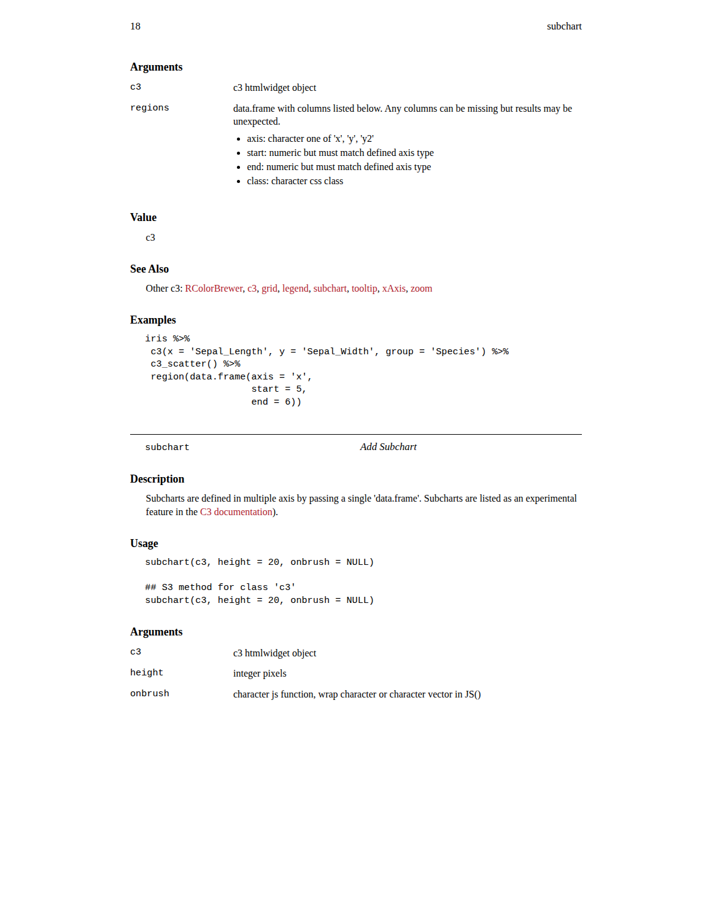18 subchart
Arguments
c3
c3 htmlwidget object
regions
data.frame with columns listed below. Any columns can be missing but results may be unexpected.
axis: character one of 'x', 'y', 'y2'
start: numeric but must match defined axis type
end: numeric but must match defined axis type
class: character css class
Value
c3
See Also
Other c3: RColorBrewer, c3, grid, legend, subchart, tooltip, xAxis, zoom
Examples
iris %>%
 c3(x = 'Sepal_Length', y = 'Sepal_Width', group = 'Species') %>%
 c3_scatter() %>%
 region(data.frame(axis = 'x',
                   start = 5,
                   end = 6))
subchart Add Subchart
Description
Subcharts are defined in multiple axis by passing a single 'data.frame'. Subcharts are listed as an experimental feature in the C3 documentation).
Usage
subchart(c3, height = 20, onbrush = NULL)

## S3 method for class 'c3'
subchart(c3, height = 20, onbrush = NULL)
Arguments
c3
c3 htmlwidget object
height
integer pixels
onbrush
character js function, wrap character or character vector in JS()